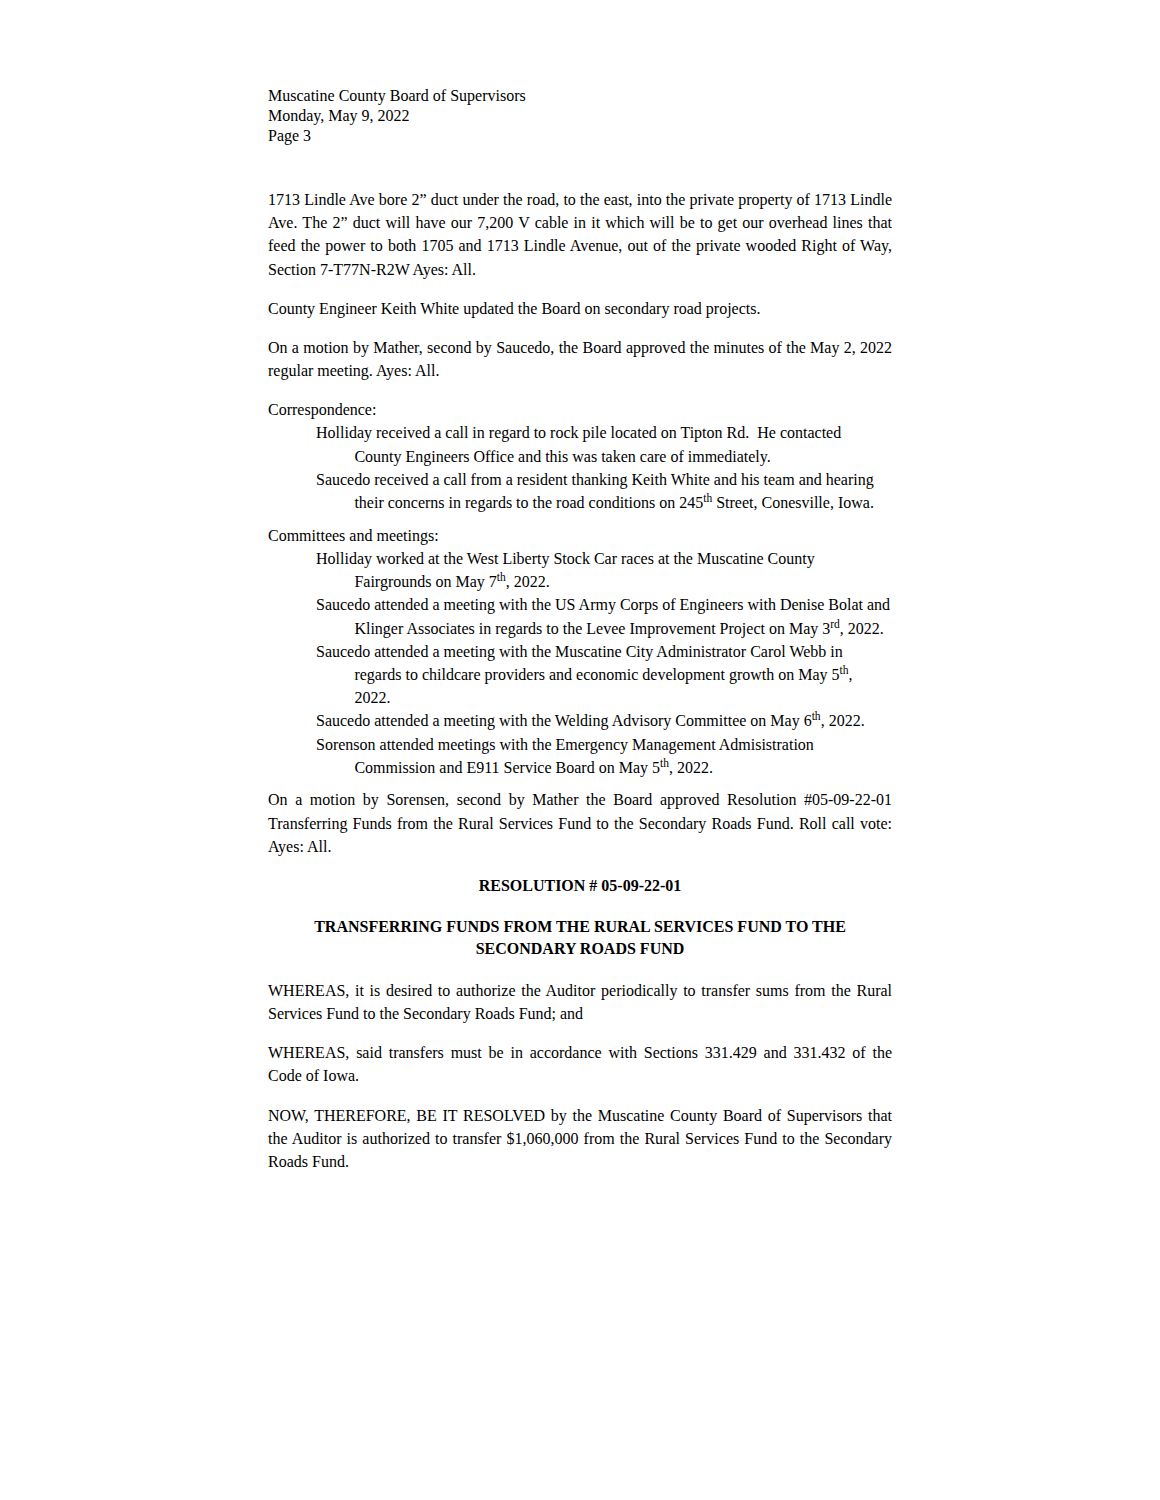Muscatine County Board of Supervisors
Monday, May 9, 2022
Page 3
1713 Lindle Ave bore 2” duct under the road, to the east, into the private property of 1713 Lindle Ave. The 2” duct will have our 7,200 V cable in it which will be to get our overhead lines that feed the power to both 1705 and 1713 Lindle Avenue, out of the private wooded Right of Way, Section 7-T77N-R2W Ayes: All.
County Engineer Keith White updated the Board on secondary road projects.
On a motion by Mather, second by Saucedo, the Board approved the minutes of the May 2, 2022 regular meeting. Ayes: All.
Correspondence:
Holliday received a call in regard to rock pile located on Tipton Rd. He contacted County Engineers Office and this was taken care of immediately.
Saucedo received a call from a resident thanking Keith White and his team and hearing their concerns in regards to the road conditions on 245th Street, Conesville, Iowa.
Committees and meetings:
Holliday worked at the West Liberty Stock Car races at the Muscatine County Fairgrounds on May 7th, 2022.
Saucedo attended a meeting with the US Army Corps of Engineers with Denise Bolat and Klinger Associates in regards to the Levee Improvement Project on May 3rd, 2022.
Saucedo attended a meeting with the Muscatine City Administrator Carol Webb in regards to childcare providers and economic development growth on May 5th, 2022.
Saucedo attended a meeting with the Welding Advisory Committee on May 6th, 2022.
Sorenson attended meetings with the Emergency Management Admisistration Commission and E911 Service Board on May 5th, 2022.
On a motion by Sorensen, second by Mather the Board approved Resolution #05-09-22-01 Transferring Funds from the Rural Services Fund to the Secondary Roads Fund. Roll call vote: Ayes: All.
RESOLUTION # 05-09-22-01
TRANSFERRING FUNDS FROM THE RURAL SERVICES FUND TO THE
SECONDARY ROADS FUND
WHEREAS, it is desired to authorize the Auditor periodically to transfer sums from the Rural Services Fund to the Secondary Roads Fund; and
WHEREAS, said transfers must be in accordance with Sections 331.429 and 331.432 of the Code of Iowa.
NOW, THEREFORE, BE IT RESOLVED by the Muscatine County Board of Supervisors that the Auditor is authorized to transfer $1,060,000 from the Rural Services Fund to the Secondary Roads Fund.